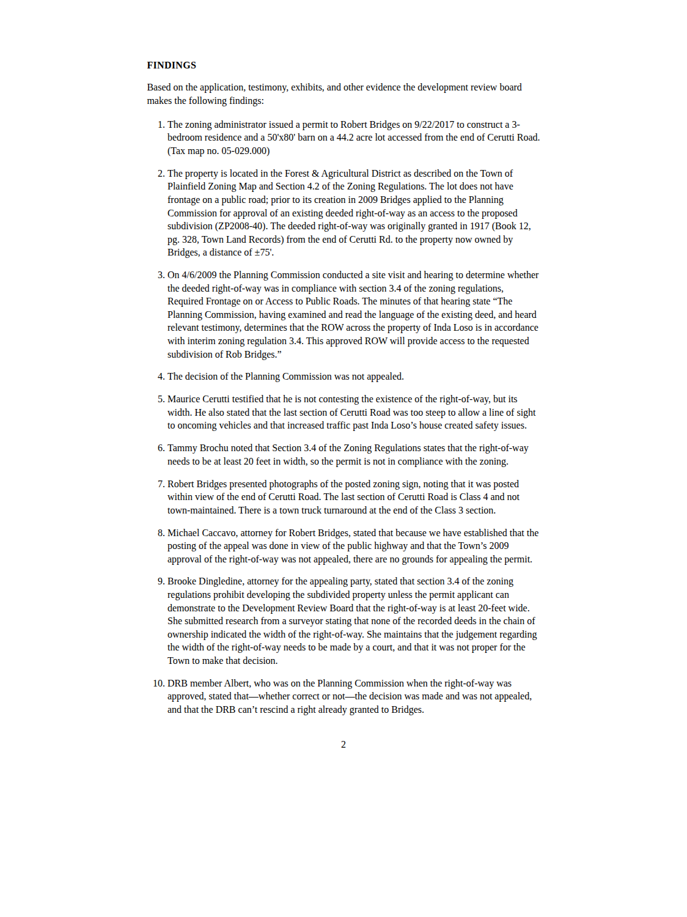FINDINGS
Based on the application, testimony, exhibits, and other evidence the development review board makes the following findings:
The zoning administrator issued a permit to Robert Bridges on 9/22/2017 to construct a 3-bedroom residence and a 50'x80' barn on a 44.2 acre lot accessed from the end of Cerutti Road. (Tax map no. 05-029.000)
The property is located in the Forest & Agricultural District as described on the Town of Plainfield Zoning Map and Section 4.2 of the Zoning Regulations. The lot does not have frontage on a public road; prior to its creation in 2009 Bridges applied to the Planning Commission for approval of an existing deeded right-of-way as an access to the proposed subdivision (ZP2008-40). The deeded right-of-way was originally granted in 1917 (Book 12, pg. 328, Town Land Records) from the end of Cerutti Rd. to the property now owned by Bridges, a distance of ±75'.
On 4/6/2009 the Planning Commission conducted a site visit and hearing to determine whether the deeded right-of-way was in compliance with section 3.4 of the zoning regulations, Required Frontage on or Access to Public Roads. The minutes of that hearing state “The Planning Commission, having examined and read the language of the existing deed, and heard relevant testimony, determines that the ROW across the property of Inda Loso is in accordance with interim zoning regulation 3.4. This approved ROW will provide access to the requested subdivision of Rob Bridges.”
The decision of the Planning Commission was not appealed.
Maurice Cerutti testified that he is not contesting the existence of the right-of-way, but its width. He also stated that the last section of Cerutti Road was too steep to allow a line of sight to oncoming vehicles and that increased traffic past Inda Loso’s house created safety issues.
Tammy Brochu noted that Section 3.4 of the Zoning Regulations states that the right-of-way needs to be at least 20 feet in width, so the permit is not in compliance with the zoning.
Robert Bridges presented photographs of the posted zoning sign, noting that it was posted within view of the end of Cerutti Road. The last section of Cerutti Road is Class 4 and not town-maintained. There is a town truck turnaround at the end of the Class 3 section.
Michael Caccavo, attorney for Robert Bridges, stated that because we have established that the posting of the appeal was done in view of the public highway and that the Town’s 2009 approval of the right-of-way was not appealed, there are no grounds for appealing the permit.
Brooke Dingledine, attorney for the appealing party, stated that section 3.4 of the zoning regulations prohibit developing the subdivided property unless the permit applicant can demonstrate to the Development Review Board that the right-of-way is at least 20-feet wide. She submitted research from a surveyor stating that none of the recorded deeds in the chain of ownership indicated the width of the right-of-way. She maintains that the judgement regarding the width of the right-of-way needs to be made by a court, and that it was not proper for the Town to make that decision.
DRB member Albert, who was on the Planning Commission when the right-of-way was approved, stated that—whether correct or not—the decision was made and was not appealed, and that the DRB can’t rescind a right already granted to Bridges.
2